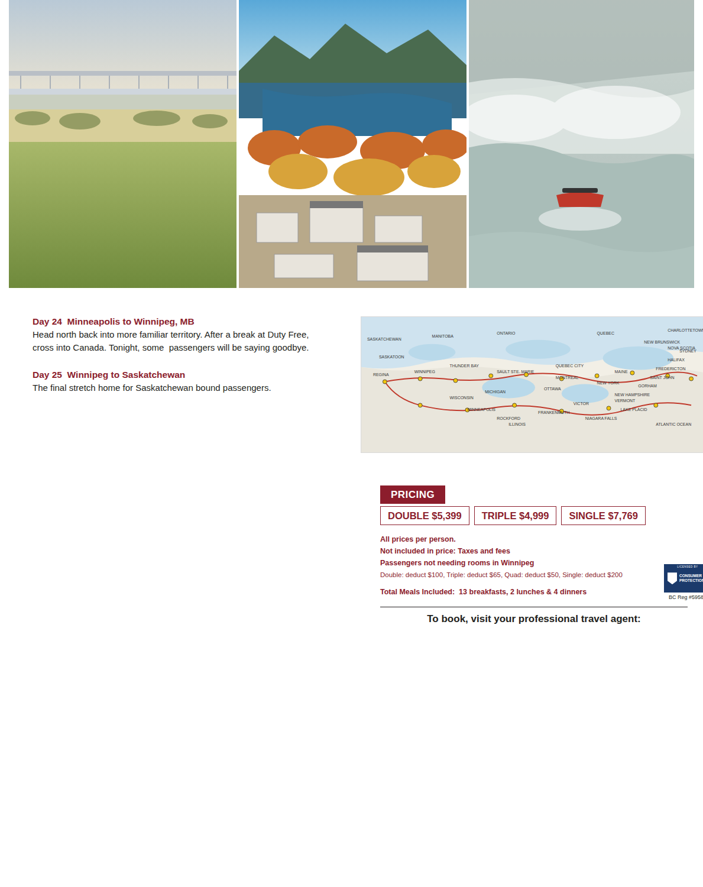Day 24 Minneapolis to Winnipeg, MB
Head north back into more familiar territory. After a break at Duty Free, cross into Canada. Tonight, some passengers will be saying goodbye.
Day 25 Winnipeg to Saskatchewan
The final stretch home for Saskatchewan bound passengers.
PRICING
DOUBLE $5,399
TRIPLE $4,999
SINGLE $7,769
All prices per person.
Not included in price: Taxes and fees
Passengers not needing rooms in Winnipeg
Double: deduct $100, Triple: deduct $65, Quad: deduct $50, Single: deduct $200
Total Meals Included: 13 breakfasts, 2 lunches & 4 dinners
LICENSED BY
CONSUMER
PROTECTION BC
BC Reg #59580
To book, visit your professional travel agent: